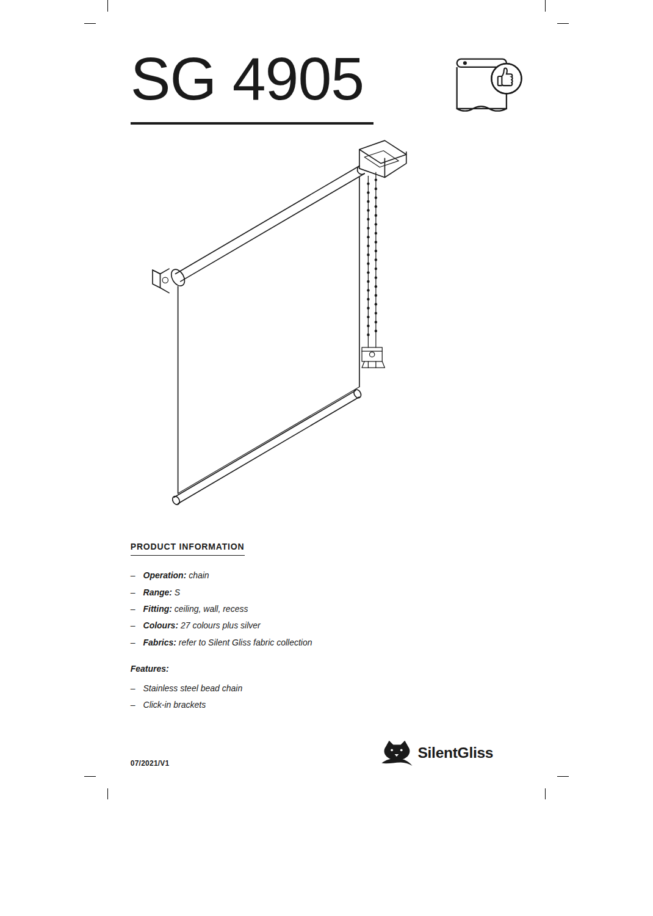SG 4905
Product Information
Operation: chain
Range: S
Fitting: ceiling, wall, recess
Colours: 27 colours plus silver
Fabrics: refer to Silent Gliss fabric collection
Features:
Stainless steel bead chain
Click-in brackets
07/2021/V1
SilentGliss